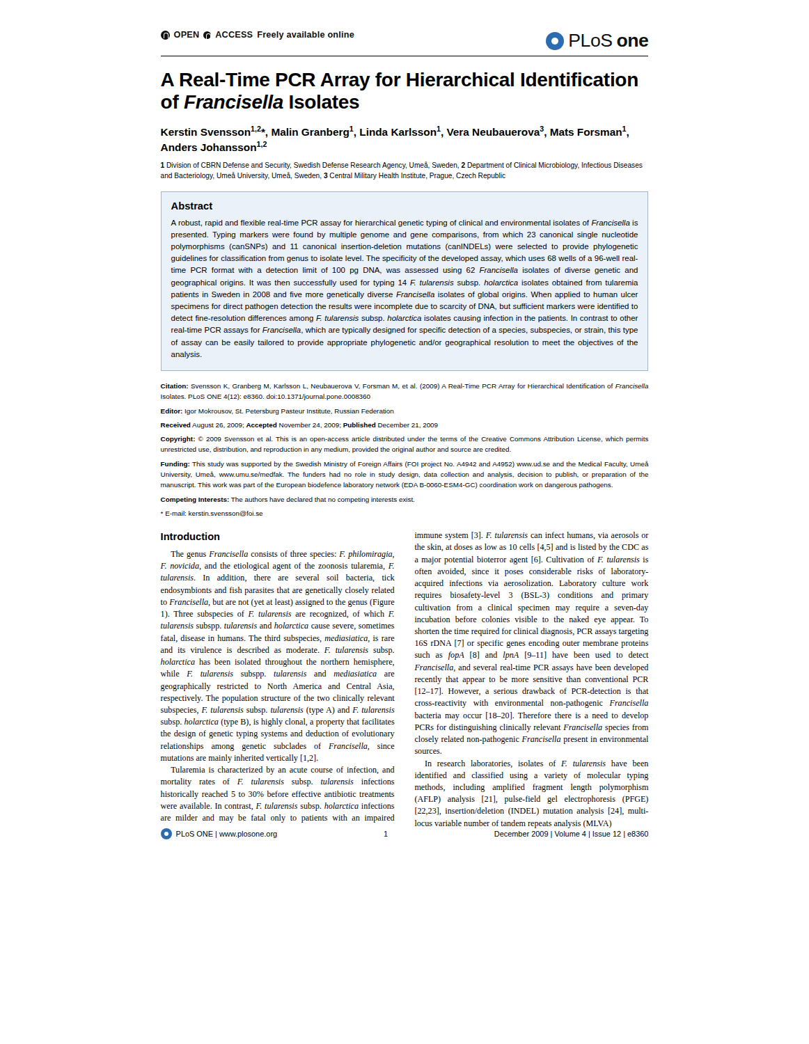OPEN ACCESS Freely available online
PLoS one
A Real-Time PCR Array for Hierarchical Identification of Francisella Isolates
Kerstin Svensson1,2*, Malin Granberg1, Linda Karlsson1, Vera Neubauerova3, Mats Forsman1, Anders Johansson1,2
1 Division of CBRN Defense and Security, Swedish Defense Research Agency, Umeå, Sweden, 2 Department of Clinical Microbiology, Infectious Diseases and Bacteriology, Umeå University, Umeå, Sweden, 3 Central Military Health Institute, Prague, Czech Republic
Abstract
A robust, rapid and flexible real-time PCR assay for hierarchical genetic typing of clinical and environmental isolates of Francisella is presented. Typing markers were found by multiple genome and gene comparisons, from which 23 canonical single nucleotide polymorphisms (canSNPs) and 11 canonical insertion-deletion mutations (canINDELs) were selected to provide phylogenetic guidelines for classification from genus to isolate level. The specificity of the developed assay, which uses 68 wells of a 96-well real-time PCR format with a detection limit of 100 pg DNA, was assessed using 62 Francisella isolates of diverse genetic and geographical origins. It was then successfully used for typing 14 F. tularensis subsp. holarctica isolates obtained from tularemia patients in Sweden in 2008 and five more genetically diverse Francisella isolates of global origins. When applied to human ulcer specimens for direct pathogen detection the results were incomplete due to scarcity of DNA, but sufficient markers were identified to detect fine-resolution differences among F. tularensis subsp. holarctica isolates causing infection in the patients. In contrast to other real-time PCR assays for Francisella, which are typically designed for specific detection of a species, subspecies, or strain, this type of assay can be easily tailored to provide appropriate phylogenetic and/or geographical resolution to meet the objectives of the analysis.
Citation: Svensson K, Granberg M, Karlsson L, Neubauerova V, Forsman M, et al. (2009) A Real-Time PCR Array for Hierarchical Identification of Francisella Isolates. PLoS ONE 4(12): e8360. doi:10.1371/journal.pone.0008360
Editor: Igor Mokrousov, St. Petersburg Pasteur Institute, Russian Federation
Received August 26, 2009; Accepted November 24, 2009; Published December 21, 2009
Copyright: © 2009 Svensson et al. This is an open-access article distributed under the terms of the Creative Commons Attribution License, which permits unrestricted use, distribution, and reproduction in any medium, provided the original author and source are credited.
Funding: This study was supported by the Swedish Ministry of Foreign Affairs (FOI project No. A4942 and A4952) www.ud.se and the Medical Faculty, Umeå University, Umeå, www.umu.se/medfak. The funders had no role in study design, data collection and analysis, decision to publish, or preparation of the manuscript. This work was part of the European biodefence laboratory network (EDA B-0060-ESM4-GC) coordination work on dangerous pathogens.
Competing Interests: The authors have declared that no competing interests exist.
* E-mail: kerstin.svensson@foi.se
Introduction
The genus Francisella consists of three species: F. philomiragia, F. novicida, and the etiological agent of the zoonosis tularemia, F. tularensis. In addition, there are several soil bacteria, tick endosymbionts and fish parasites that are genetically closely related to Francisella, but are not (yet at least) assigned to the genus (Figure 1). Three subspecies of F. tularensis are recognized, of which F. tularensis subspp. tularensis and holarctica cause severe, sometimes fatal, disease in humans. The third subspecies, mediasiatica, is rare and its virulence is described as moderate. F. tularensis subsp. holarctica has been isolated throughout the northern hemisphere, while F. tularensis subspp. tularensis and mediasiatica are geographically restricted to North America and Central Asia, respectively. The population structure of the two clinically relevant subspecies, F. tularensis subsp. tularensis (type A) and F. tularensis subsp. holarctica (type B), is highly clonal, a property that facilitates the design of genetic typing systems and deduction of evolutionary relationships among genetic subclades of Francisella, since mutations are mainly inherited vertically [1,2].
Tularemia is characterized by an acute course of infection, and mortality rates of F. tularensis subsp. tularensis infections historically reached 5 to 30% before effective antibiotic treatments were available. In contrast, F. tularensis subsp. holarctica infections are milder and may be fatal only to patients with an impaired immune system [3]. F. tularensis can infect humans, via aerosols or the skin, at doses as low as 10 cells [4,5] and is listed by the CDC as a major potential bioterror agent [6]. Cultivation of F. tularensis is often avoided, since it poses considerable risks of laboratory-acquired infections via aerosolization. Laboratory culture work requires biosafety-level 3 (BSL-3) conditions and primary cultivation from a clinical specimen may require a seven-day incubation before colonies visible to the naked eye appear. To shorten the time required for clinical diagnosis, PCR assays targeting 16S rDNA [7] or specific genes encoding outer membrane proteins such as fopA [8] and lpnA [9–11] have been used to detect Francisella, and several real-time PCR assays have been developed recently that appear to be more sensitive than conventional PCR [12–17]. However, a serious drawback of PCR-detection is that cross-reactivity with environmental non-pathogenic Francisella bacteria may occur [18–20]. Therefore there is a need to develop PCRs for distinguishing clinically relevant Francisella species from closely related non-pathogenic Francisella present in environmental sources.
In research laboratories, isolates of F. tularensis have been identified and classified using a variety of molecular typing methods, including amplified fragment length polymorphism (AFLP) analysis [21], pulse-field gel electrophoresis (PFGE) [22,23], insertion/deletion (INDEL) mutation analysis [24], multi-locus variable number of tandem repeats analysis (MLVA)
PLoS ONE | www.plosone.org
1
December 2009 | Volume 4 | Issue 12 | e8360